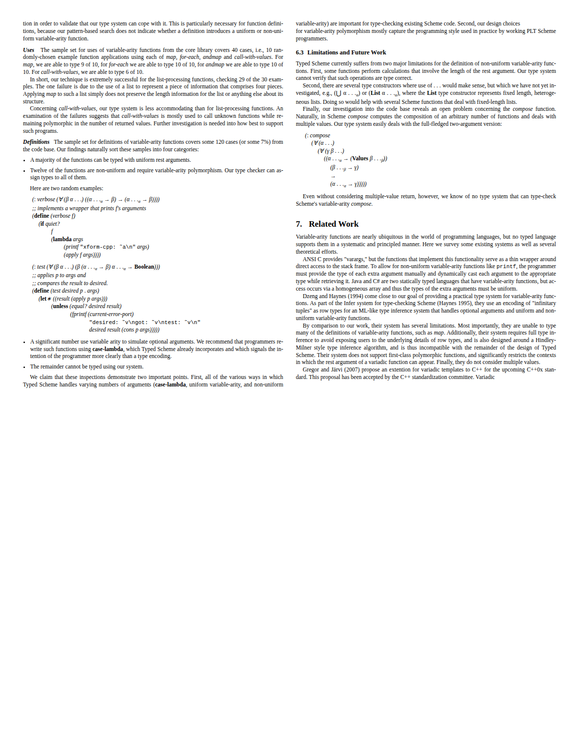tion in order to validate that our type system can cope with it. This is particularly necessary for function definitions, because our pattern-based search does not indicate whether a definition introduces a uniform or non-uniform variable-arity function.
Uses The sample set for uses of variable-arity functions from the core library covers 40 cases, i.e., 10 randomly-chosen example function applications using each of map, for-each, andmap and call-with-values. For map, we are able to type 9 of 10, for for-each we are able to type 10 of 10, for andmap we are able to type 10 of 10. For call-with-values, we are able to type 6 of 10.
In short, our technique is extremely successful for the list-processing functions, checking 29 of the 30 examples. The one failure is due to the use of a list to represent a piece of information that comprises four pieces. Applying map to such a list simply does not preserve the length information for the list or anything else about its structure.
Concerning call-with-values, our type system is less accommodating than for list-processing functions. An examination of the failures suggests that call-with-values is mostly used to call unknown functions while remaining polymorphic in the number of returned values. Further investigation is needed into how best to support such programs.
Definitions The sample set for definitions of variable-arity functions covers some 120 cases (or some 7%) from the code base. Our findings naturally sort these samples into four categories:
A majority of the functions can be typed with uniform rest arguments.
Twelve of the functions are non-uniform and require variable-arity polymorphism. Our type checker can assign types to all of them.
Here are two random examples:
(: verbose (∀ (β α . . .) ((α . . .α → β) → (α . . .α → β))))
;; implements a wrapper that prints f's arguments
(define (verbose f)
(if quiet?
f
(lambda args
(printf "xform-cpp: ˜a\n" args)
(apply f args))))
(: test (∀ (β α . . .) (β (α . . .α → β) α . . .α → Boolean)))
;; applies p to args and
;; compares the result to desired.
(define (test desired p . args)
(let∗ ((result (apply p args)))
(unless (equal? desired result)
(fprintf (current-error-port)
"desired: ˜v\ngot: ˜v\ntest: ˜v\n"
desired result (cons p args)))))
A significant number use variable arity to simulate optional arguments. We recommend that programmers rewrite such functions using case-lambda, which Typed Scheme already incorporates and which signals the intention of the programmer more clearly than a type encoding.
The remainder cannot be typed using our system.
We claim that these inspections demonstrate two important points. First, all of the various ways in which Typed Scheme handles varying numbers of arguments (case-lambda, uniform variable-arity, and non-uniform variable-arity) are important for type-checking existing Scheme code. Second, our design choices
for variable-arity polymorphism mostly capture the programming style used in practice by working PLT Scheme programmers.
6.3 Limitations and Future Work
Typed Scheme currently suffers from two major limitations for the definition of non-uniform variable-arity functions. First, some functions perform calculations that involve the length of the rest argument. Our type system cannot verify that such operations are type correct.
Second, there are several type constructors where use of . . . would make sense, but which we have not yet investigated, e.g., (⋃ α . . .α) or (List α . . .α), where the List type constructor represents fixed length, heterogeneous lists. Doing so would help with several Scheme functions that deal with fixed-length lists.
Finally, our investigation into the code base reveals an open problem concerning the compose function. Naturally, in Scheme compose computes the composition of an arbitrary number of functions and deals with multiple values. Our type system easily deals with the full-fledged two-argument version:
(: compose
(∀ (α . . .)
(∀ (γ β . . .)
((α . . .α → (Values β . . .β))
(β . . .β → γ)
→
(α . . .α → γ)))))
Even without considering multiple-value return, however, we know of no type system that can type-check Scheme's variable-arity compose.
7. Related Work
Variable-arity functions are nearly ubiquitous in the world of programming languages, but no typed language supports them in a systematic and principled manner. Here we survey some existing systems as well as several theoretical efforts.
ANSI C provides "varargs," but the functions that implement this functionality serve as a thin wrapper around direct access to the stack frame. To allow for non-uniform variable-arity functions like printf, the programmer must provide the type of each extra argument manually and dynamically cast each argument to the appropriate type while retrieving it. Java and C# are two statically typed languages that have variable-arity functions, but access occurs via a homogeneous array and thus the types of the extra arguments must be uniform.
Dzeng and Haynes (1994) come close to our goal of providing a practical type system for variable-arity functions. As part of the Infer system for type-checking Scheme (Haynes 1995), they use an encoding of "infinitary tuples" as row types for an ML-like type inference system that handles optional arguments and uniform and non-uniform variable-arity functions.
By comparison to our work, their system has several limitations. Most importantly, they are unable to type many of the definitions of variable-arity functions, such as map. Additionally, their system requires full type inference to avoid exposing users to the underlying details of row types, and is also designed around a Hindley-Milner style type inference algorithm, and is thus incompatible with the remainder of the design of Typed Scheme. Their system does not support first-class polymorphic functions, and significantly restricts the contexts in which the rest argument of a variadic function can appear. Finally, they do not consider multiple values.
Gregor and Järvi (2007) propose an extention for variadic templates to C++ for the upcoming C++0x standard. This proposal has been accepted by the C++ standardization committee. Variadic